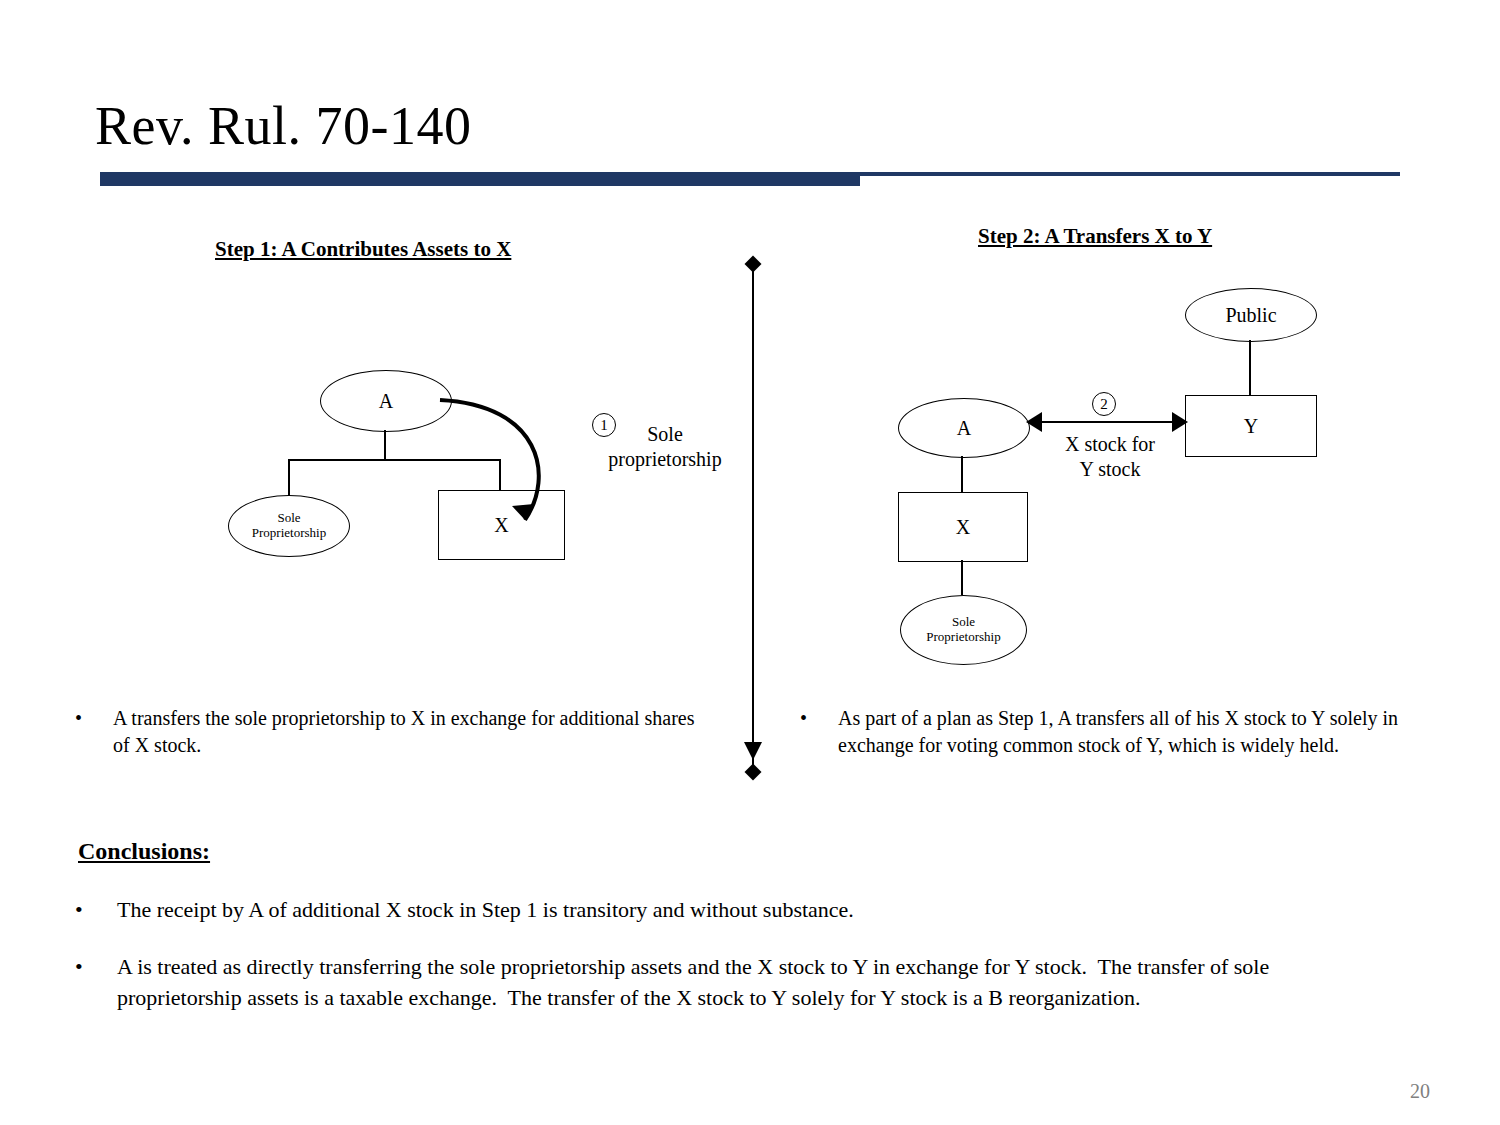Rev. Rul. 70-140
Step 1: A Contributes Assets to X
Step 2: A Transfers X to Y
A
Sole
Proprietorship
X
1
Sole
proprietorship
Public
A
Y
X
Sole
Proprietorship
2
X stock for
Y stock
• A transfers the sole proprietorship to X in exchange for additional shares of X stock.
• As part of a plan as Step 1, A transfers all of his X stock to Y solely in exchange for voting common stock of Y, which is widely held.
Conclusions:
• The receipt by A of additional X stock in Step 1 is transitory and without substance.
• A is treated as directly transferring the sole proprietorship assets and the X stock to Y in exchange for Y stock. The transfer of sole proprietorship assets is a taxable exchange. The transfer of the X stock to Y solely for Y stock is a B reorganization.
20